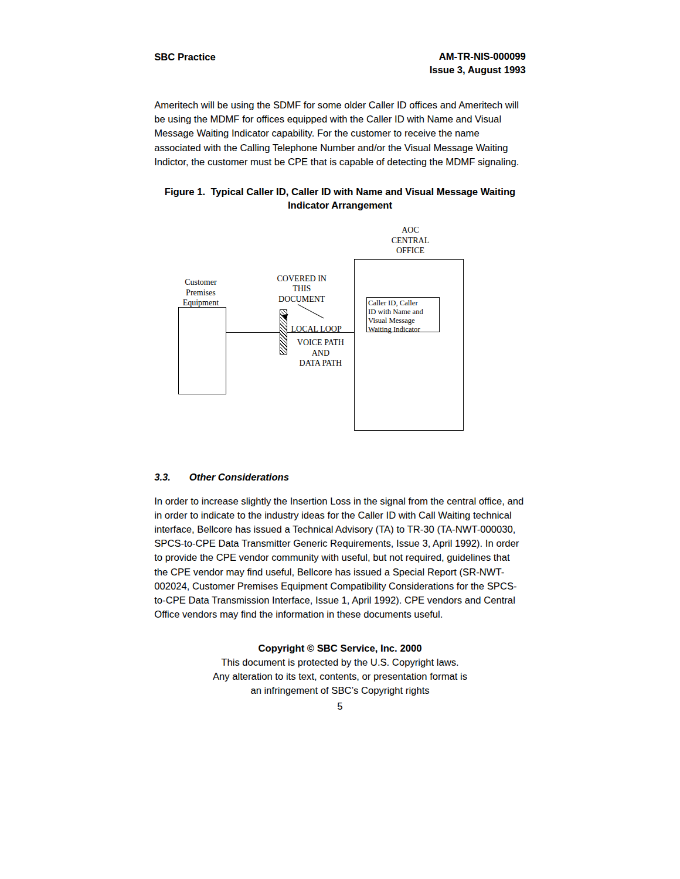SBC Practice
AM-TR-NIS-000099
Issue 3, August 1993
Ameritech will be using the SDMF for some older Caller ID offices and Ameritech will be using the MDMF for offices equipped with the Caller ID with Name and Visual Message Waiting Indicator capability. For the customer to receive the name associated with the Calling Telephone Number and/or the Visual Message Waiting Indictor, the customer must be CPE that is capable of detecting the MDMF signaling.
Figure 1. Typical Caller ID, Caller ID with Name and Visual Message Waiting Indicator Arrangement
AOC
CENTRAL
OFFICE
Caller ID, Caller
ID with Name and
Visual Message
Waiting Indicator
Customer
Premises
Equipment
COVERED IN
THIS
DOCUMENT
LOCAL LOOP
VOICE PATH
AND
DATA PATH
3.3. Other Considerations
In order to increase slightly the Insertion Loss in the signal from the central office, and in order to indicate to the industry ideas for the Caller ID with Call Waiting technical interface, Bellcore has issued a Technical Advisory (TA) to TR-30 (TA-NWT-000030, SPCS-to-CPE Data Transmitter Generic Requirements, Issue 3, April 1992). In order to provide the CPE vendor community with useful, but not required, guidelines that the CPE vendor may find useful, Bellcore has issued a Special Report (SR-NWT-002024, Customer Premises Equipment Compatibility Considerations for the SPCS-to-CPE Data Transmission Interface, Issue 1, April 1992). CPE vendors and Central Office vendors may find the information in these documents useful.
Copyright © SBC Service, Inc. 2000
This document is protected by the U.S. Copyright laws.
Any alteration to its text, contents, or presentation format is
an infringement of SBC’s Copyright rights
5